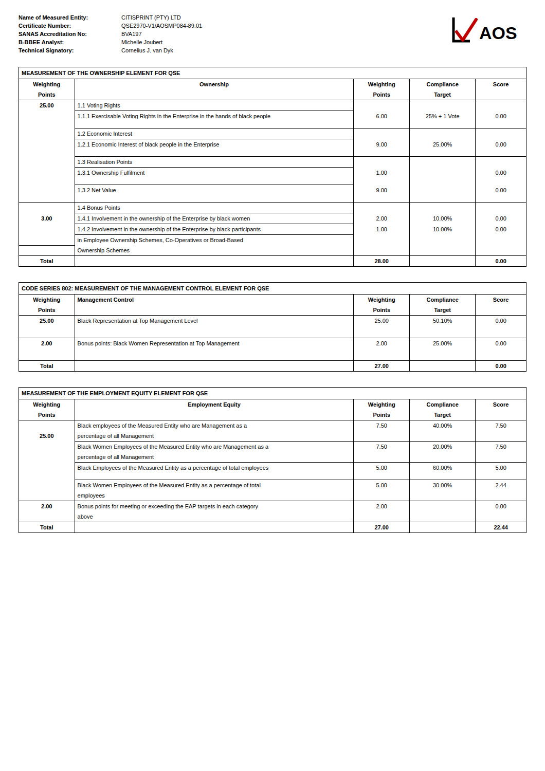Name of Measured Entity:
CITISPRINT (PTY) LTD
Certificate Number:
QSE2970-V1/AOSMP084-89.01
SANAS Accreditation No:
BVA197
B-BBEE Analyst:
Michelle Joubert
Technical Signatory:
Cornelius J. van Dyk
AOS
| MEASUREMENT OF THE OWNERSHIP ELEMENT FOR QSE |
| Weighting | Ownership | Weighting | Compliance | Score |
| Points | | Points | Target | |
| 25.00 | 1.1 Voting Rights | | | |
| 1.1.1 Exercisable Voting Rights in the Enterprise in the hands of black people | 6.00 | 25% + 1 Vote | 0.00 |
| | 1.2 Economic Interest | | | |
| | 1.2.1 Economic Interest of black people in the Enterprise | 9.00 | 25.00% | 0.00 |
| | 1.3 Realisation Points | | | |
| | 1.3.1 Ownership Fulfilment | 1.00 | | 0.00 |
| | 1.3.2 Net Value | 9.00 | | 0.00 |
| | 1.4 Bonus Points | | | |
| 3.00 | 1.4.1 Involvement in the ownership of the Enterprise by black women | 2.00 | 10.00% | 0.00 |
| 1.4.2 Involvement in the ownership of the Enterprise by black participants | 1.00 | 10.00% | 0.00 |
| in Employee Ownership Schemes, Co-Operatives or Broad-Based | | | |
| | Ownership Schemes | | | |
| Total | | 28.00 | | 0.00 |
| CODE SERIES 802: MEASUREMENT OF THE MANAGEMENT CONTROL ELEMENT FOR QSE |
| Weighting | Management Control | Weighting | Compliance | Score |
| Points | | Points | Target | |
| 25.00 | Black Representation at Top Management Level | 25.00 | 50.10% | 0.00 |
| 2.00 | Bonus points: Black Women Representation at Top Management | 2.00 | 25.00% | 0.00 |
| Total | | 27.00 | | 0.00 |
| MEASUREMENT OF THE EMPLOYMENT EQUITY ELEMENT FOR QSE |
| Weighting | Employment Equity | Weighting | Compliance | Score |
| Points | | Points | Target | |
| | Black employees of the Measured Entity who are Management as a | 7.50 | 40.00% | 7.50 |
| 25.00 | percentage of all Management | | | |
| | Black Women Employees of the Measured Entity who are Management as a | 7.50 | 20.00% | 7.50 |
| | percentage of all Management | | | |
| | Black Employees of the Measured Entity as a percentage of total employees | 5.00 | 60.00% | 5.00 |
| | Black Women Employees of the Measured Entity as a percentage of total | 5.00 | 30.00% | 2.44 |
| | employees | | | |
| 2.00 | Bonus points for meeting or exceeding the EAP targets in each category | 2.00 | | 0.00 |
| | above | | | |
| Total | | 27.00 | | 22.44 |